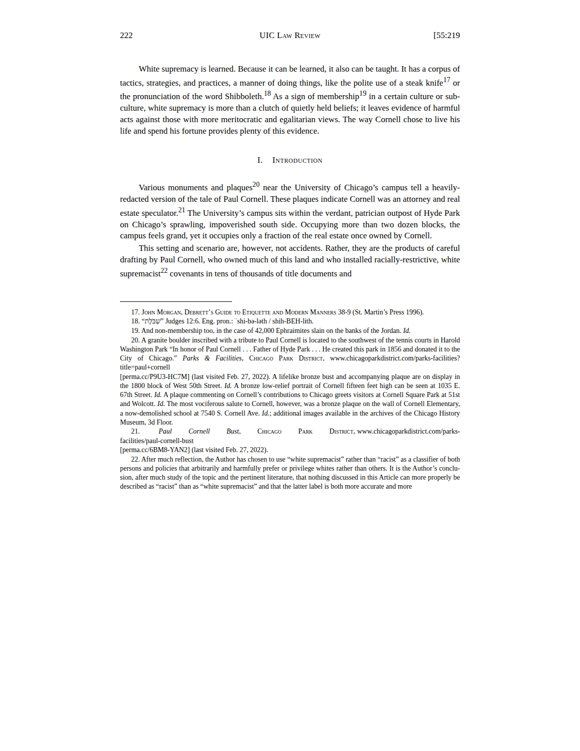222 UIC Law Review [55:219
White supremacy is learned. Because it can be learned, it also can be taught. It has a corpus of tactics, strategies, and practices, a manner of doing things, like the polite use of a steak knife17 or the pronunciation of the word Shibboleth.18 As a sign of membership19 in a certain culture or subculture, white supremacy is more than a clutch of quietly held beliefs; it leaves evidence of harmful acts against those with more meritocratic and egalitarian views. The way Cornell chose to live his life and spend his fortune provides plenty of this evidence.
I. Introduction
Various monuments and plaques20 near the University of Chicago’s campus tell a heavily-redacted version of the tale of Paul Cornell. These plaques indicate Cornell was an attorney and real estate speculator.21 The University’s campus sits within the verdant, patrician outpost of Hyde Park on Chicago’s sprawling, impoverished south side. Occupying more than two dozen blocks, the campus feels grand, yet it occupies only a fraction of the real estate once owned by Cornell.
This setting and scenario are, however, not accidents. Rather, they are the products of careful drafting by Paul Cornell, who owned much of this land and who installed racially-restrictive, white supremacist22 covenants in tens of thousands of title documents and
17. John Morgan, Debrett’s Guide to Etiquette and Modern Manners 38-9 (St. Martin’s Press 1996).
18. “שִׁבֹּלֶת” Judges 12:6. Eng. pron.: ˈshi-bə-ləth / shih-BEH-lith.
19. And non-membership too, in the case of 42,000 Ephraimites slain on the banks of the Jordan. Id.
20. A granite boulder inscribed with a tribute to Paul Cornell is located to the southwest of the tennis courts in Harold Washington Park “In honor of Paul Cornell . . . Father of Hyde Park . . . He created this park in 1856 and donated it to the City of Chicago.” Parks & Facilities, Chicago Park District, www.chicagoparkdistrict.com/parks-facilities?title=paul+cornell
[perma.cc/P9U3-HC7M] (last visited Feb. 27, 2022). A lifelike bronze bust and accompanying plaque are on display in the 1800 block of West 50th Street. Id. A bronze low-relief portrait of Cornell fifteen feet high can be seen at 1035 E. 67th Street. Id. A plaque commenting on Cornell’s contributions to Chicago greets visitors at Cornell Square Park at 51st and Wolcott. Id. The most vociferous salute to Cornell, however, was a bronze plaque on the wall of Cornell Elementary, a now-demolished school at 7540 S. Cornell Ave. Id.; additional images available in the archives of the Chicago History Museum, 3d Floor.
21. Paul Cornell Bust, Chicago Park District, www.chicagoparkdistrict.com/parks-facilities/paul-cornell-bust
[perma.cc/6BM8-YAN2] (last visited Feb. 27, 2022).
22. After much reflection, the Author has chosen to use “white supremacist” rather than “racist” as a classifier of both persons and policies that arbitrarily and harmfully prefer or privilege whites rather than others. It is the Author’s conclusion, after much study of the topic and the pertinent literature, that nothing discussed in this Article can more properly be described as “racist” than as “white supremacist” and that the latter label is both more accurate and more